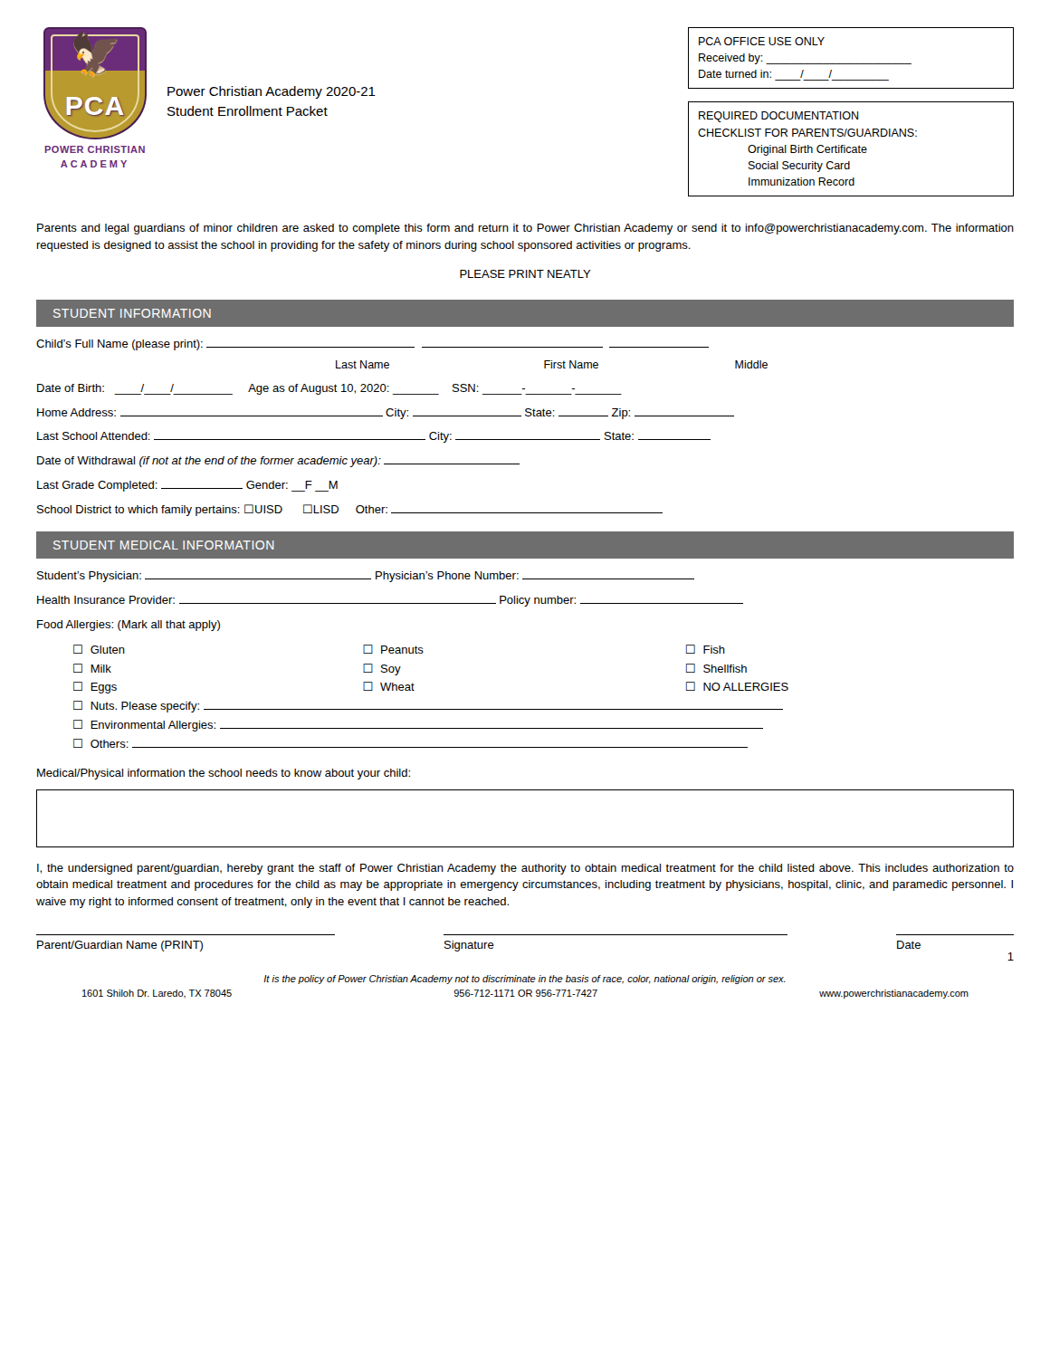🦅
PCA
POWER CHRISTIANACADEMY
Power Christian Academy 2020-21
Student Enrollment Packet
PCA OFFICE USE ONLY
Received by: _______________________
Date turned in: ____/____/_________
REQUIRED DOCUMENTATION
CHECKLIST FOR PARENTS/GUARDIANS:
Original Birth Certificate
Social Security Card
Immunization Record
Parents and legal guardians of minor children are asked to complete this form and return it to Power Christian Academy or send it to info@powerchristianacademy.com. The information requested is designed to assist the school in providing for the safety of minors during school sponsored activities or programs.
PLEASE PRINT NEATLY
STUDENT INFORMATION
Child’s Full Name (please print):
Last Name First Name Middle
Date of Birth: ____/____/_________ Age as of August 10, 2020: _______ SSN: ______-_______-_______
Home Address: City: State: Zip:
Last School Attended: City: State:
Date of Withdrawal (if not at the end of the former academic year):
Last Grade Completed: Gender: __F __M
School District to which family pertains: ☐UISD ☐LISD Other:
STUDENT MEDICAL INFORMATION
Student’s Physician: Physician’s Phone Number:
Health Insurance Provider: Policy number:
Food Allergies: (Mark all that apply)
| ☐ Gluten | ☐ Peanuts | ☐ Fish |
| ☐ Milk | ☐ Soy | ☐ Shellfish |
| ☐ Eggs | ☐ Wheat | ☐ NO ALLERGIES |
| ☐ Nuts. Please specify: |
| ☐ Environmental Allergies: |
| ☐ Others: |
Medical/Physical information the school needs to know about your child:
I, the undersigned parent/guardian, hereby grant the staff of Power Christian Academy the authority to obtain medical treatment for the child listed above. This includes authorization to obtain medical treatment and procedures for the child as may be appropriate in emergency circumstances, including treatment by physicians, hospital, clinic, and paramedic personnel. I waive my right to informed consent of treatment, only in the event that I cannot be reached.
Parent/Guardian Name (PRINT)
Signature
Date
1
It is the policy of Power Christian Academy not to discriminate in the basis of race, color, national origin, religion or sex.
1601 Shiloh Dr. Laredo, TX 78045 956-712-1171 OR 956-771-7427 www.powerchristianacademy.com